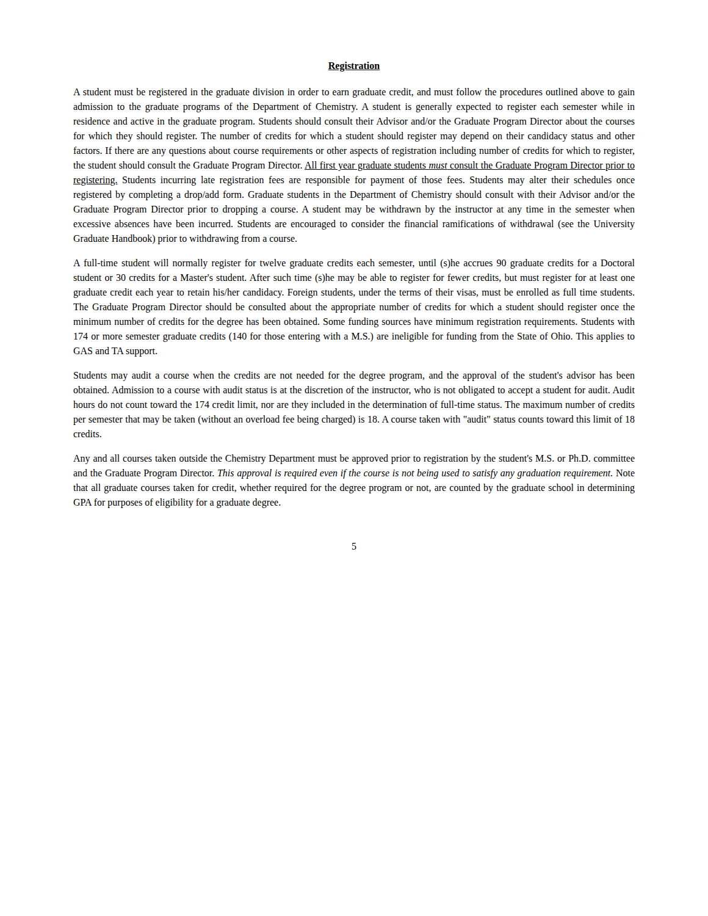Registration
A student must be registered in the graduate division in order to earn graduate credit, and must follow the procedures outlined above to gain admission to the graduate programs of the Department of Chemistry. A student is generally expected to register each semester while in residence and active in the graduate program. Students should consult their Advisor and/or the Graduate Program Director about the courses for which they should register. The number of credits for which a student should register may depend on their candidacy status and other factors. If there are any questions about course requirements or other aspects of registration including number of credits for which to register, the student should consult the Graduate Program Director. All first year graduate students must consult the Graduate Program Director prior to registering. Students incurring late registration fees are responsible for payment of those fees. Students may alter their schedules once registered by completing a drop/add form. Graduate students in the Department of Chemistry should consult with their Advisor and/or the Graduate Program Director prior to dropping a course. A student may be withdrawn by the instructor at any time in the semester when excessive absences have been incurred. Students are encouraged to consider the financial ramifications of withdrawal (see the University Graduate Handbook) prior to withdrawing from a course.
A full-time student will normally register for twelve graduate credits each semester, until (s)he accrues 90 graduate credits for a Doctoral student or 30 credits for a Master's student. After such time (s)he may be able to register for fewer credits, but must register for at least one graduate credit each year to retain his/her candidacy. Foreign students, under the terms of their visas, must be enrolled as full time students. The Graduate Program Director should be consulted about the appropriate number of credits for which a student should register once the minimum number of credits for the degree has been obtained. Some funding sources have minimum registration requirements. Students with 174 or more semester graduate credits (140 for those entering with a M.S.) are ineligible for funding from the State of Ohio. This applies to GAS and TA support.
Students may audit a course when the credits are not needed for the degree program, and the approval of the student's advisor has been obtained. Admission to a course with audit status is at the discretion of the instructor, who is not obligated to accept a student for audit. Audit hours do not count toward the 174 credit limit, nor are they included in the determination of full-time status. The maximum number of credits per semester that may be taken (without an overload fee being charged) is 18. A course taken with "audit" status counts toward this limit of 18 credits.
Any and all courses taken outside the Chemistry Department must be approved prior to registration by the student's M.S. or Ph.D. committee and the Graduate Program Director. This approval is required even if the course is not being used to satisfy any graduation requirement. Note that all graduate courses taken for credit, whether required for the degree program or not, are counted by the graduate school in determining GPA for purposes of eligibility for a graduate degree.
5